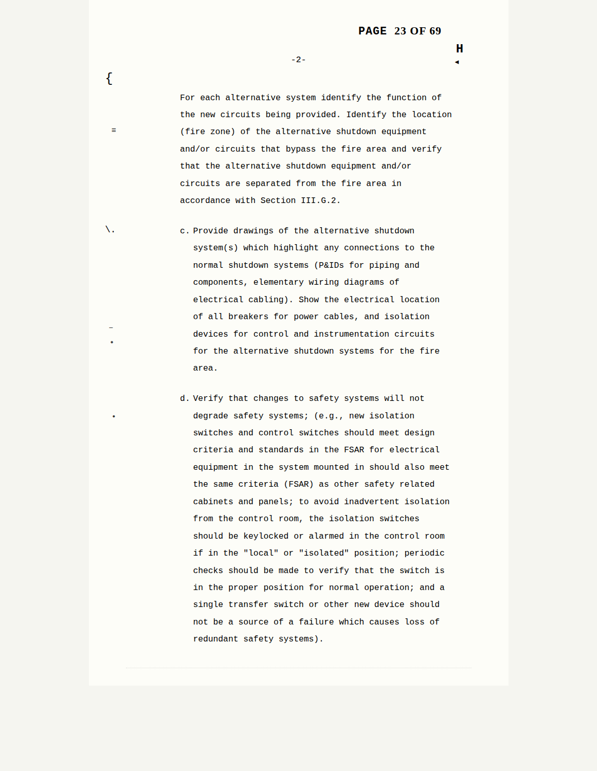{ ≡ \. – • •
PAGE 23 OF 69 H ◂
-2-
For each alternative system identify the function of the new circuits being provided. Identify the location (fire zone) of the alternative shutdown equipment and/or circuits that bypass the fire area and verify that the alternative shutdown equipment and/or circuits are separated from the fire area in accordance with Section III.G.2.
c. Provide drawings of the alternative shutdown system(s) which highlight any connections to the normal shutdown systems (P&IDs for piping and components, elementary wiring diagrams of electrical cabling). Show the electrical location of all breakers for power cables, and isolation devices for control and instrumentation circuits for the alternative shutdown systems for the fire area.
d. Verify that changes to safety systems will not degrade safety systems; (e.g., new isolation switches and control switches should meet design criteria and standards in the FSAR for electrical equipment in the system mounted in should also meet the same criteria (FSAR) as other safety related cabinets and panels; to avoid inadvertent isolation from the control room, the isolation switches should be keylocked or alarmed in the control room if in the "local" or "isolated" position; periodic checks should be made to verify that the switch is in the proper position for normal operation; and a single transfer switch or other new device should not be a source of a failure which causes loss of redundant safety systems).